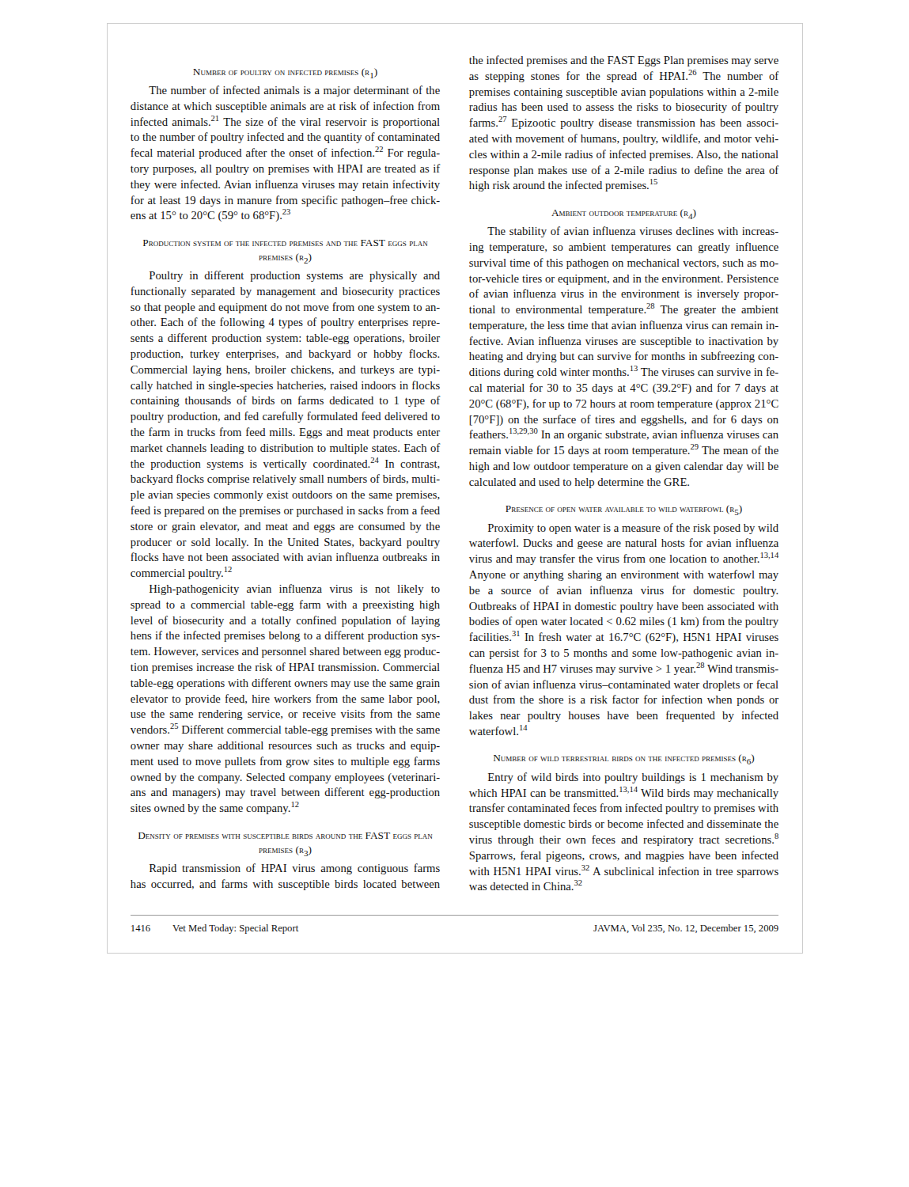Number of poultry on infected premises (R1)
The number of infected animals is a major determinant of the distance at which susceptible animals are at risk of infection from infected animals.21 The size of the viral reservoir is proportional to the number of poultry infected and the quantity of contaminated fecal material produced after the onset of infection.22 For regulatory purposes, all poultry on premises with HPAI are treated as if they were infected. Avian influenza viruses may retain infectivity for at least 19 days in manure from specific pathogen–free chickens at 15° to 20°C (59° to 68°F).23
Production system of the infected premises and the FAST eggs plan premises (R2)
Poultry in different production systems are physically and functionally separated by management and biosecurity practices so that people and equipment do not move from one system to another. Each of the following 4 types of poultry enterprises represents a different production system: table-egg operations, broiler production, turkey enterprises, and backyard or hobby flocks. Commercial laying hens, broiler chickens, and turkeys are typically hatched in single-species hatcheries, raised indoors in flocks containing thousands of birds on farms dedicated to 1 type of poultry production, and fed carefully formulated feed delivered to the farm in trucks from feed mills. Eggs and meat products enter market channels leading to distribution to multiple states. Each of the production systems is vertically coordinated.24 In contrast, backyard flocks comprise relatively small numbers of birds, multiple avian species commonly exist outdoors on the same premises, feed is prepared on the premises or purchased in sacks from a feed store or grain elevator, and meat and eggs are consumed by the producer or sold locally. In the United States, backyard poultry flocks have not been associated with avian influenza outbreaks in commercial poultry.12
High-pathogenicity avian influenza virus is not likely to spread to a commercial table-egg farm with a preexisting high level of biosecurity and a totally confined population of laying hens if the infected premises belong to a different production system. However, services and personnel shared between egg production premises increase the risk of HPAI transmission. Commercial table-egg operations with different owners may use the same grain elevator to provide feed, hire workers from the same labor pool, use the same rendering service, or receive visits from the same vendors.25 Different commercial table-egg premises with the same owner may share additional resources such as trucks and equipment used to move pullets from grow sites to multiple egg farms owned by the company. Selected company employees (veterinarians and managers) may travel between different egg-production sites owned by the same company.12
Density of premises with susceptible birds around the FAST eggs plan premises (R3)
Rapid transmission of HPAI virus among contiguous farms has occurred, and farms with susceptible birds located between the infected premises and the FAST Eggs Plan premises may serve as stepping stones for the spread of HPAI.26 The number of premises containing susceptible avian populations within a 2-mile radius has been used to assess the risks to biosecurity of poultry farms.27 Epizootic poultry disease transmission has been associated with movement of humans, poultry, wildlife, and motor vehicles within a 2-mile radius of infected premises. Also, the national response plan makes use of a 2-mile radius to define the area of high risk around the infected premises.15
Ambient outdoor temperature (R4)
The stability of avian influenza viruses declines with increasing temperature, so ambient temperatures can greatly influence survival time of this pathogen on mechanical vectors, such as motor-vehicle tires or equipment, and in the environment. Persistence of avian influenza virus in the environment is inversely proportional to environmental temperature.28 The greater the ambient temperature, the less time that avian influenza virus can remain infective. Avian influenza viruses are susceptible to inactivation by heating and drying but can survive for months in subfreezing conditions during cold winter months.13 The viruses can survive in fecal material for 30 to 35 days at 4°C (39.2°F) and for 7 days at 20°C (68°F), for up to 72 hours at room temperature (approx 21°C [70°F]) on the surface of tires and eggshells, and for 6 days on feathers.13,29,30 In an organic substrate, avian influenza viruses can remain viable for 15 days at room temperature.29 The mean of the high and low outdoor temperature on a given calendar day will be calculated and used to help determine the GRE.
Presence of open water available to wild waterfowl (R5)
Proximity to open water is a measure of the risk posed by wild waterfowl. Ducks and geese are natural hosts for avian influenza virus and may transfer the virus from one location to another.13,14 Anyone or anything sharing an environment with waterfowl may be a source of avian influenza virus for domestic poultry. Outbreaks of HPAI in domestic poultry have been associated with bodies of open water located < 0.62 miles (1 km) from the poultry facilities.31 In fresh water at 16.7°C (62°F), H5N1 HPAI viruses can persist for 3 to 5 months and some low-pathogenic avian influenza H5 and H7 viruses may survive > 1 year.28 Wind transmission of avian influenza virus–contaminated water droplets or fecal dust from the shore is a risk factor for infection when ponds or lakes near poultry houses have been frequented by infected waterfowl.14
Number of wild terrestrial birds on the infected premises (R6)
Entry of wild birds into poultry buildings is 1 mechanism by which HPAI can be transmitted.13,14 Wild birds may mechanically transfer contaminated feces from infected poultry to premises with susceptible domestic birds or become infected and disseminate the virus through their own feces and respiratory tract secretions.8 Sparrows, feral pigeons, crows, and magpies have been infected with H5N1 HPAI virus.32 A subclinical infection in tree sparrows was detected in China.32
1416 Vet Med Today: Special Report
JAVMA, Vol 235, No. 12, December 15, 2009